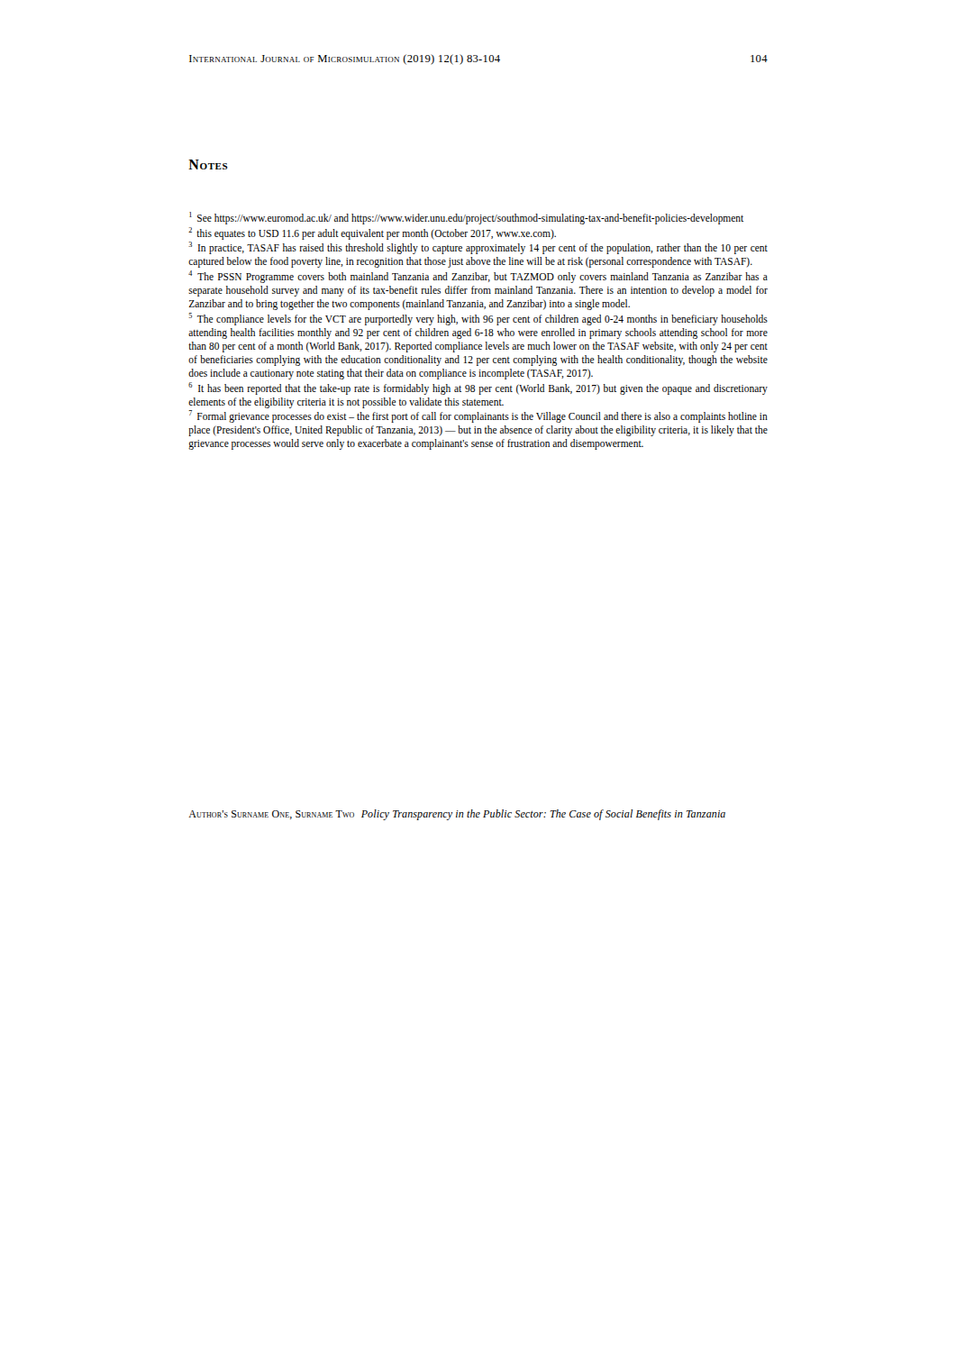International Journal of Microsimulation (2019) 12(1) 83-104
104
Notes
1 See https://www.euromod.ac.uk/ and https://www.wider.unu.edu/project/southmod-simulating-tax-and-benefit-policies-development
2 this equates to USD 11.6 per adult equivalent per month (October 2017, www.xe.com).
3 In practice, TASAF has raised this threshold slightly to capture approximately 14 per cent of the population, rather than the 10 per cent captured below the food poverty line, in recognition that those just above the line will be at risk (personal correspondence with TASAF).
4 The PSSN Programme covers both mainland Tanzania and Zanzibar, but TAZMOD only covers mainland Tanzania as Zanzibar has a separate household survey and many of its tax-benefit rules differ from mainland Tanzania. There is an intention to develop a model for Zanzibar and to bring together the two components (mainland Tanzania, and Zanzibar) into a single model.
5 The compliance levels for the VCT are purportedly very high, with 96 per cent of children aged 0-24 months in beneficiary households attending health facilities monthly and 92 per cent of children aged 6-18 who were enrolled in primary schools attending school for more than 80 per cent of a month (World Bank, 2017). Reported compliance levels are much lower on the TASAF website, with only 24 per cent of beneficiaries complying with the education conditionality and 12 per cent complying with the health conditionality, though the website does include a cautionary note stating that their data on compliance is incomplete (TASAF, 2017).
6 It has been reported that the take-up rate is formidably high at 98 per cent (World Bank, 2017) but given the opaque and discretionary elements of the eligibility criteria it is not possible to validate this statement.
7 Formal grievance processes do exist – the first port of call for complainants is the Village Council and there is also a complaints hotline in place (President's Office, United Republic of Tanzania, 2013) — but in the absence of clarity about the eligibility criteria, it is likely that the grievance processes would serve only to exacerbate a complainant's sense of frustration and disempowerment.
Author's Surname One, Surname TwoPolicy Transparency in the Public Sector: The Case of Social Benefits in Tanzania